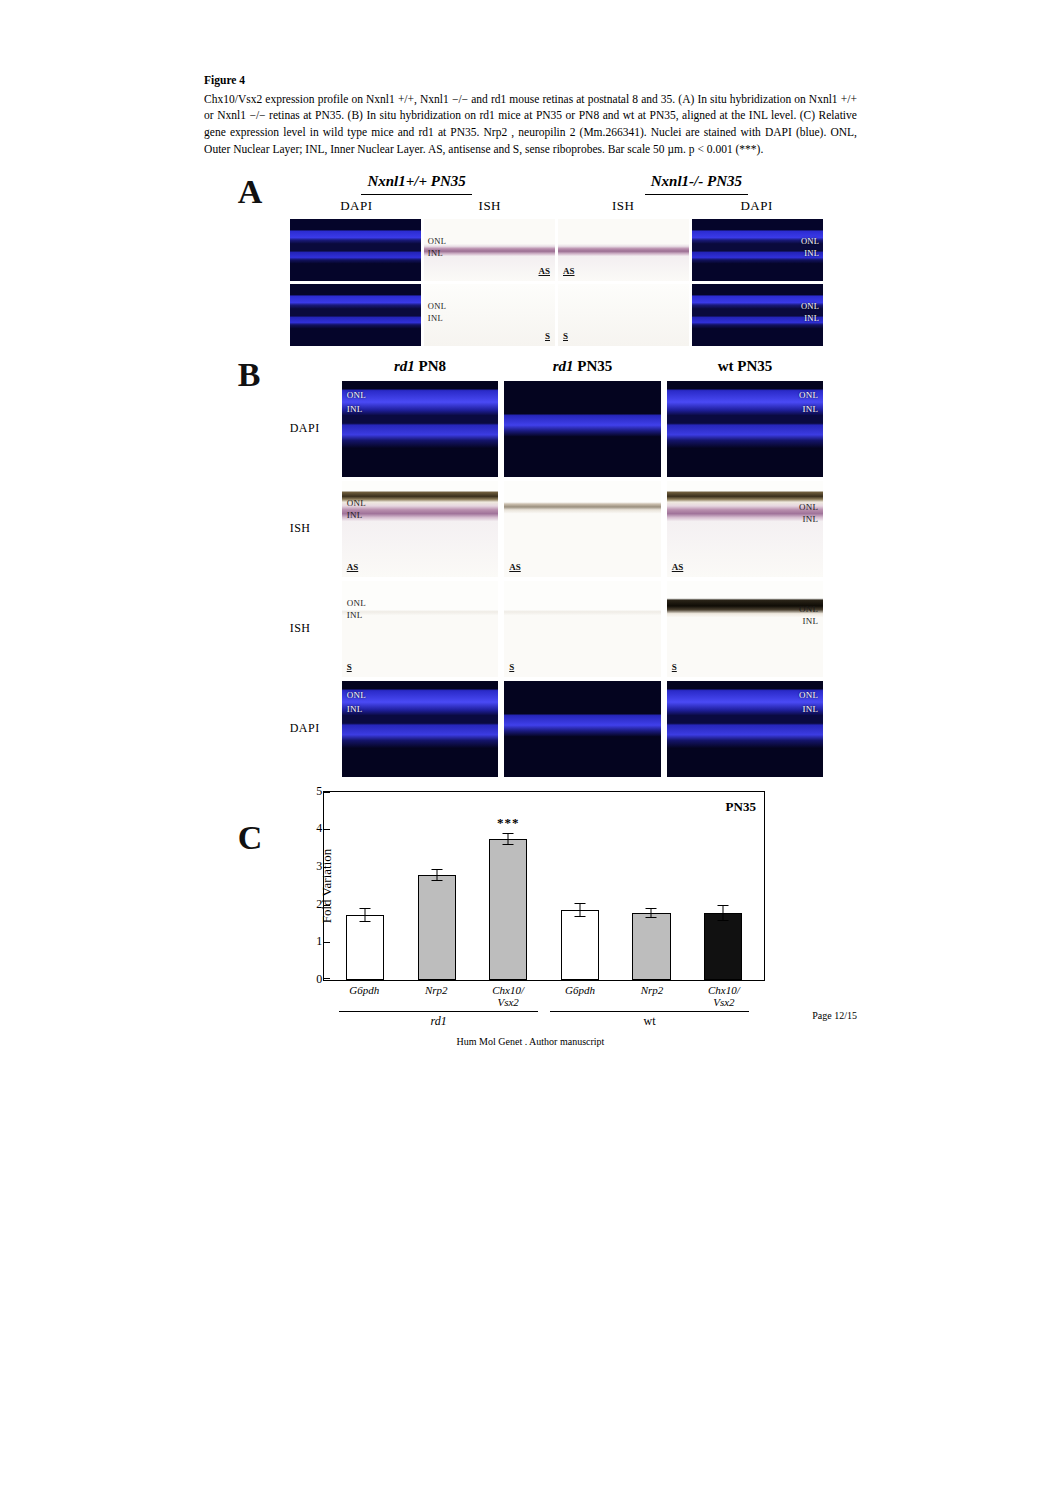Figure 4
Chx10/Vsx2 expression profile on Nxnl1 +/+, Nxnl1 −/− and rd1 mouse retinas at postnatal 8 and 35. (A) In situ hybridization on Nxnl1 +/+ or Nxnl1 −/− retinas at PN35. (B) In situ hybridization on rd1 mice at PN35 or PN8 and wt at PN35, aligned at the INL level. (C) Relative gene expression level in wild type mice and rd1 at PN35. Nrp2 , neuropilin 2 (Mm.266341). Nuclei are stained with DAPI (blue). ONL, Outer Nuclear Layer; INL, Inner Nuclear Layer. AS, antisense and S, sense riboprobes. Bar scale 50 µm. p < 0.001 (***).
A
Nxnl1+/+ PN35
Nxnl1-/- PN35
DAPI
ISH
ISH
DAPI
ONL INL AS
AS
ONL INL
ONL INL S
S
ONL INL
B
rd1 PN8
rd1 PN35
wt PN35
DAPI
ONL INL
ONL INL
ISH
ONL INL AS
AS
ONL INL AS
ISH
ONL INL S
S
ONL INL S
DAPI
ONL INL
ONL INL
C
Fold Variation
0 1 2 3 4 5
PN35
***
G6pdh
Nrp2
Chx10/
Vsx2
G6pdh
Nrp2
Chx10/
Vsx2
rd1
wt
Page 12/15
Hum Mol Genet . Author manuscript